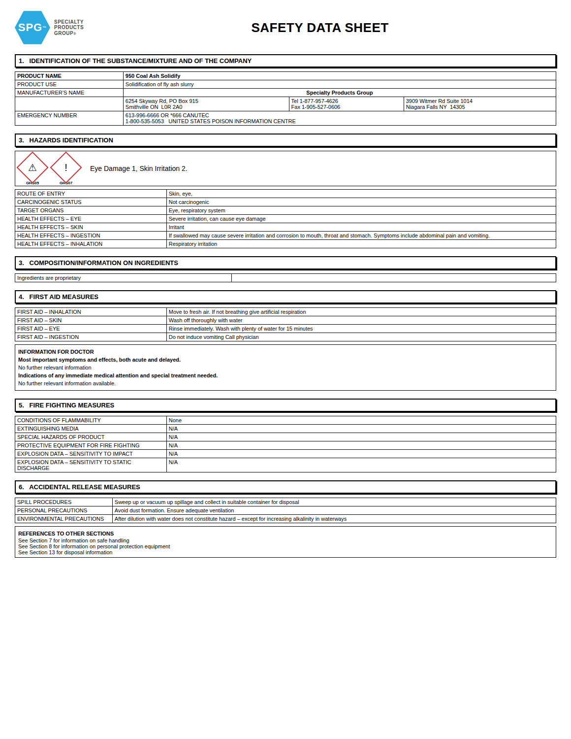SPG™
SPECIALTY
PRODUCTS
GROUP®
SAFETY DATA SHEET
1. IDENTIFICATION OF THE SUBSTANCE/MIXTURE AND OF THE COMPANY
| PRODUCT NAME | 950 Coal Ash Solidify |
| PRODUCT USE | Solidification of fly ash slurry |
| MANUFACTURER’S NAME | Specialty Products Group |
| | 6254 Skyway Rd, PO Box 915 Smithville ON L0R 2A0 | Tel 1-877-957-4626 Fax 1-905-527-0606 | 3909 Witmer Rd Suite 1014 Niagara Falls NY 14305 |
| EMERGENCY NUMBER | 613-996-6666 OR *666 CANUTEC 1-800-535-5053 UNITED STATES POISON INFORMATION CENTRE |
3. HAZARDS IDENTIFICATION
⚠
GHS05
!
GHS07
Eye Damage 1, Skin Irritation 2.
| ROUTE OF ENTRY | Skin, eye, |
| CARCINOGENIC STATUS | Not carcinogenic |
| TARGET ORGANS | Eye, respiratory system |
| HEALTH EFFECTS – EYE | Severe irritation, can cause eye damage |
| HEALTH EFFECTS – SKIN | Irritant |
| HEALTH EFFECTS – INGESTION | If swallowed may cause severe irritation and corrosion to mouth, throat and stomach. Symptoms include abdominal pain and vomiting. |
| HEALTH EFFECTS – INHALATION | Respiratory irritation |
3. COMPOSITION/INFORMATION ON INGREDIENTS
| Ingredients are proprietary | |
4. FIRST AID MEASURES
| FIRST AID – INHALATION | Move to fresh air. If not breathing give artificial respiration |
| FIRST AID – SKIN | Wash off thoroughly with water |
| FIRST AID – EYE | Rinse immediately. Wash with plenty of water for 15 minutes |
| FIRST AID – INGESTION | Do not induce vomiting Call physician |
INFORMATION FOR DOCTOR
Most important symptoms and effects, both acute and delayed.
No further relevant information
Indications of any immediate medical attention and special treatment needed.
No further relevant information available.
5. FIRE FIGHTING MEASURES
| CONDITIONS OF FLAMMABILITY | None |
| EXTINGUISHING MEDIA | N/A |
| SPECIAL HAZARDS OF PRODUCT | N/A |
| PROTECTIVE EQUIPMENT FOR FIRE FIGHTING | N/A |
| EXPLOSION DATA – SENSITIVITY TO IMPACT | N/A |
| EXPLOSION DATA – SENSITIVITY TO STATIC DISCHARGE | N/A |
6. ACCIDENTAL RELEASE MEASURES
| SPILL PROCEDURES | Sweep up or vacuum up spillage and collect in suitable container for disposal |
| PERSONAL PRECAUTIONS | Avoid dust formation. Ensure adequate ventilation |
| ENVIRONMENTAL PRECAUTIONS | After dilution with water does not constitute hazard – except for increasing alkalinity in waterways |
REFERENCES TO OTHER SECTIONS
See Section 7 for information on safe handling
See Section 8 for information on personal protection equipment
See Section 13 for disposal information